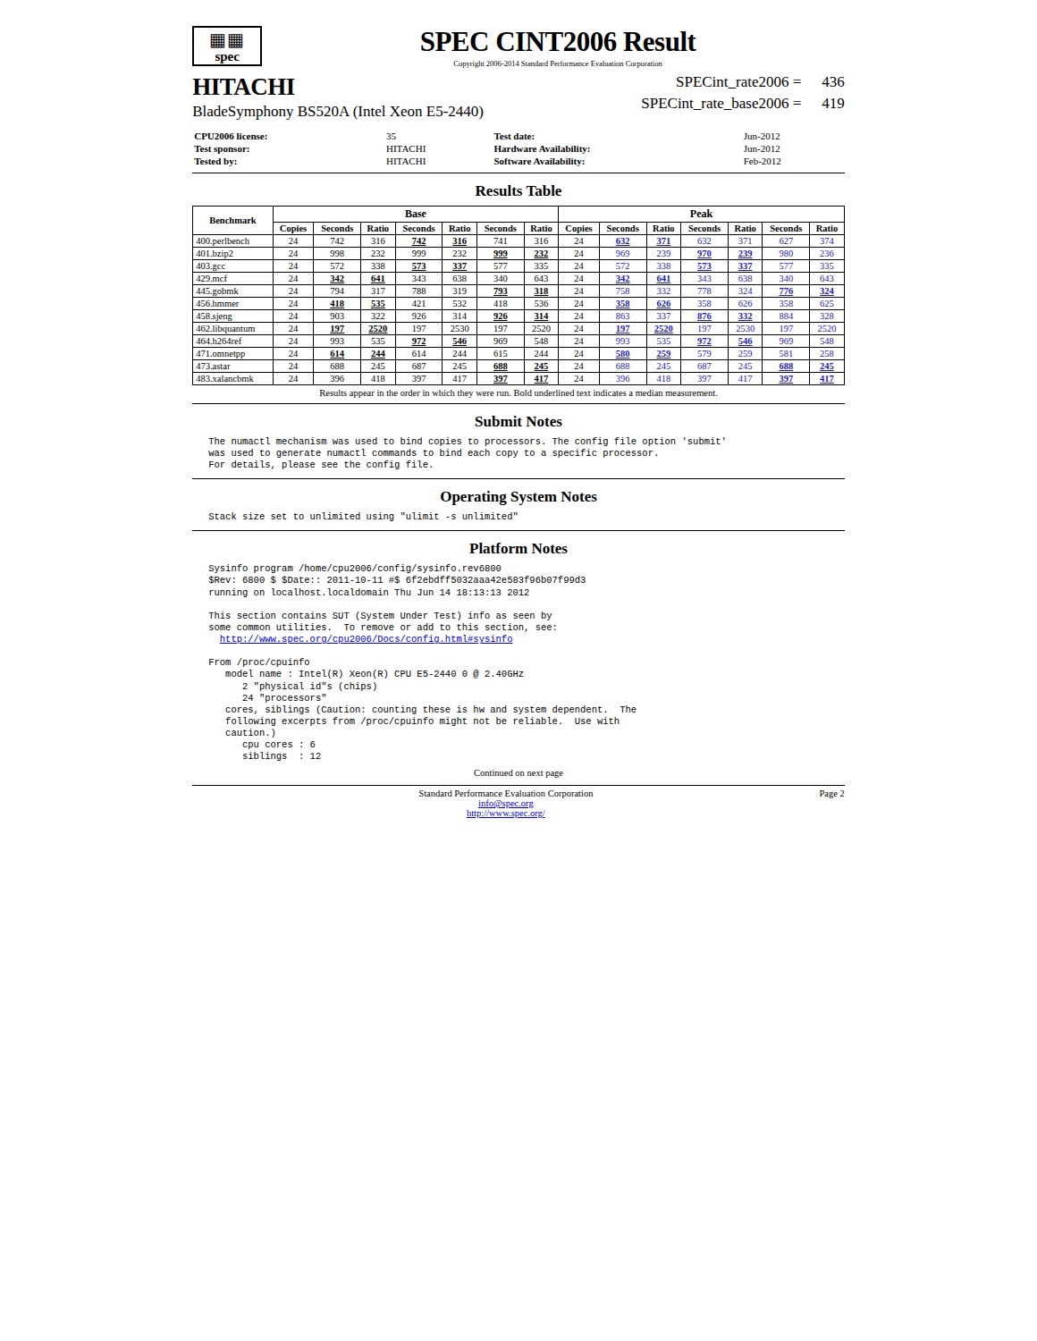▦▦
spec
SPEC CINT2006 Result
Copyright 2006-2014 Standard Performance Evaluation Corporation
HITACHI
BladeSymphony BS520A (Intel Xeon E5-2440)
SPECint_rate2006 = 436
SPECint_rate_base2006 = 419
| CPU2006 license: | 35 | Test date: | Jun-2012 |
| Test sponsor: | HITACHI | Hardware Availability: | Jun-2012 |
| Tested by: | HITACHI | Software Availability: | Feb-2012 |
Results Table
| Benchmark | Base | Peak |
| --- | --- | --- |
| Copies | Seconds | Ratio | Seconds | Ratio | Seconds | Ratio | Copies | Seconds | Ratio | Seconds | Ratio | Seconds | Ratio |
| 400.perlbench | 24 | 742 | 316 | 742 | 316 | 741 | 316 | 24 | 632 | 371 | 632 | 371 | 627 | 374 |
| 401.bzip2 | 24 | 998 | 232 | 999 | 232 | 999 | 232 | 24 | 969 | 239 | 970 | 239 | 980 | 236 |
| 403.gcc | 24 | 572 | 338 | 573 | 337 | 577 | 335 | 24 | 572 | 338 | 573 | 337 | 577 | 335 |
| 429.mcf | 24 | 342 | 641 | 343 | 638 | 340 | 643 | 24 | 342 | 641 | 343 | 638 | 340 | 643 |
| 445.gobmk | 24 | 794 | 317 | 788 | 319 | 793 | 318 | 24 | 758 | 332 | 778 | 324 | 776 | 324 |
| 456.hmmer | 24 | 418 | 535 | 421 | 532 | 418 | 536 | 24 | 358 | 626 | 358 | 626 | 358 | 625 |
| 458.sjeng | 24 | 903 | 322 | 926 | 314 | 926 | 314 | 24 | 863 | 337 | 876 | 332 | 884 | 328 |
| 462.libquantum | 24 | 197 | 2520 | 197 | 2530 | 197 | 2520 | 24 | 197 | 2520 | 197 | 2530 | 197 | 2520 |
| 464.h264ref | 24 | 993 | 535 | 972 | 546 | 969 | 548 | 24 | 993 | 535 | 972 | 546 | 969 | 548 |
| 471.omnetpp | 24 | 614 | 244 | 614 | 244 | 615 | 244 | 24 | 580 | 259 | 579 | 259 | 581 | 258 |
| 473.astar | 24 | 688 | 245 | 687 | 245 | 688 | 245 | 24 | 688 | 245 | 687 | 245 | 688 | 245 |
| 483.xalancbmk | 24 | 396 | 418 | 397 | 417 | 397 | 417 | 24 | 396 | 418 | 397 | 417 | 397 | 417 |
Results appear in the order in which they were run. Bold underlined text indicates a median measurement.
Submit Notes
The numactl mechanism was used to bind copies to processors. The config file option 'submit'
was used to generate numactl commands to bind each copy to a specific processor.
For details, please see the config file.
Operating System Notes
Stack size set to unlimited using "ulimit -s unlimited"
Platform Notes
Sysinfo program /home/cpu2006/config/sysinfo.rev6800
$Rev: 6800 $ $Date:: 2011-10-11 #$ 6f2ebdff5032aaa42e583f96b07f99d3
running on localhost.localdomain Thu Jun 14 18:13:13 2012

This section contains SUT (System Under Test) info as seen by
some common utilities.  To remove or add to this section, see:
  http://www.spec.org/cpu2006/Docs/config.html#sysinfo

From /proc/cpuinfo
   model name : Intel(R) Xeon(R) CPU E5-2440 0 @ 2.40GHz
      2 "physical id"s (chips)
      24 "processors"
   cores, siblings (Caution: counting these is hw and system dependent.  The
   following excerpts from /proc/cpuinfo might not be reliable.  Use with
   caution.)
      cpu cores : 6
      siblings  : 12
Continued on next page
Standard Performance Evaluation Corporation
info@spec.org
http://www.spec.org/
Page 2